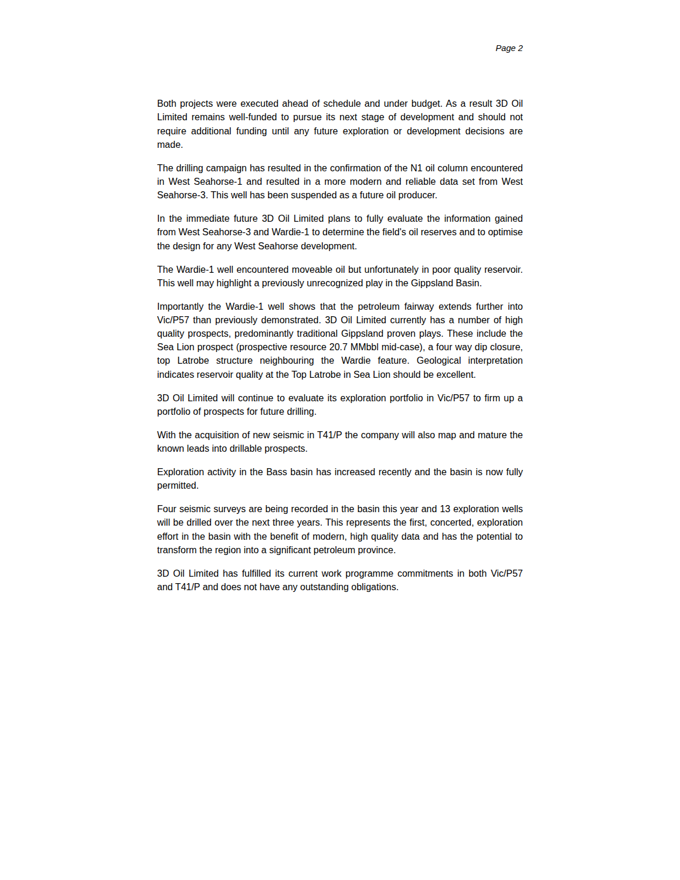Page 2
Both projects were executed ahead of schedule and under budget. As a result 3D Oil Limited remains well-funded to pursue its next stage of development and should not require additional funding until any future exploration or development decisions are made.
The drilling campaign has resulted in the confirmation of the N1 oil column encountered in West Seahorse-1 and resulted in a more modern and reliable data set from West Seahorse-3. This well has been suspended as a future oil producer.
In the immediate future 3D Oil Limited plans to fully evaluate the information gained from West Seahorse-3 and Wardie-1 to determine the field's oil reserves and to optimise the design for any West Seahorse development.
The Wardie-1 well encountered moveable oil but unfortunately in poor quality reservoir. This well may highlight a previously unrecognized play in the Gippsland Basin.
Importantly the Wardie-1 well shows that the petroleum fairway extends further into Vic/P57 than previously demonstrated. 3D Oil Limited currently has a number of high quality prospects, predominantly traditional Gippsland proven plays. These include the Sea Lion prospect (prospective resource 20.7 MMbbl mid-case), a four way dip closure, top Latrobe structure neighbouring the Wardie feature. Geological interpretation indicates reservoir quality at the Top Latrobe in Sea Lion should be excellent.
3D Oil Limited will continue to evaluate its exploration portfolio in Vic/P57 to firm up a portfolio of prospects for future drilling.
With the acquisition of new seismic in T41/P the company will also map and mature the known leads into drillable prospects.
Exploration activity in the Bass basin has increased recently and the basin is now fully permitted.
Four seismic surveys are being recorded in the basin this year and 13 exploration wells will be drilled over the next three years. This represents the first, concerted, exploration effort in the basin with the benefit of modern, high quality data and has the potential to transform the region into a significant petroleum province.
3D Oil Limited has fulfilled its current work programme commitments in both Vic/P57 and T41/P and does not have any outstanding obligations.